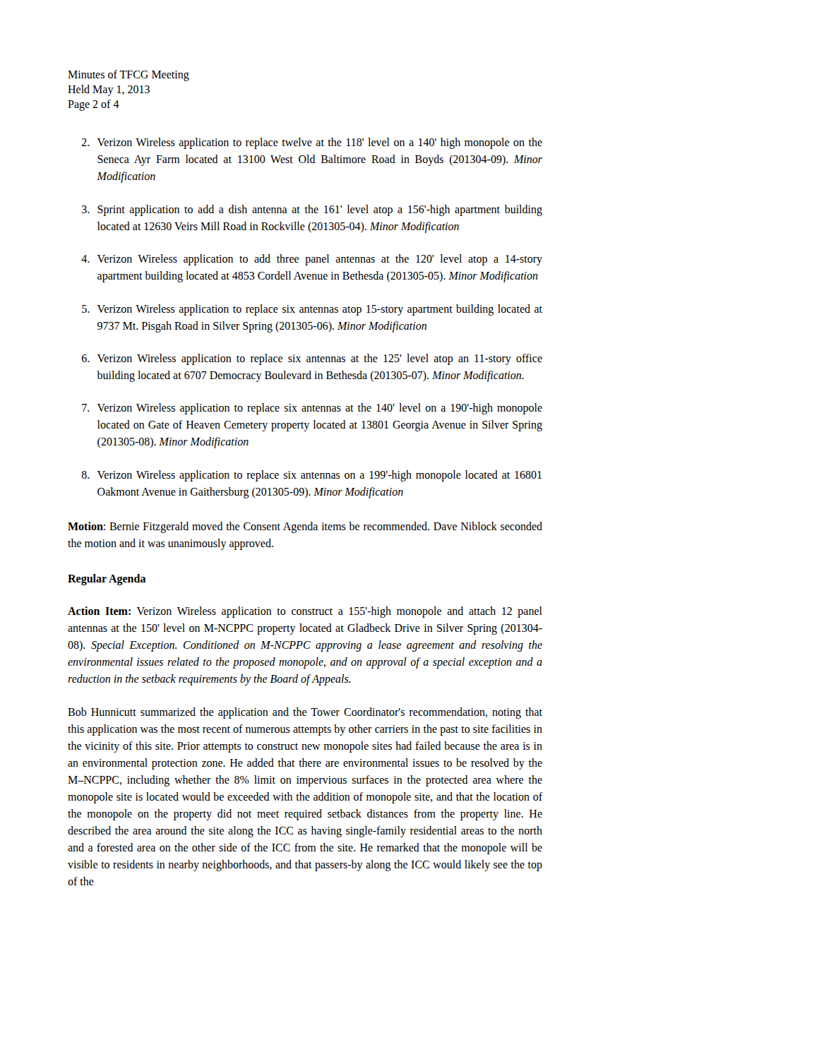Minutes of TFCG Meeting
Held May 1, 2013
Page 2 of 4
Verizon Wireless application to replace twelve at the 118' level on a 140' high monopole on the Seneca Ayr Farm located at 13100 West Old Baltimore Road in Boyds (201304-09). Minor Modification
Sprint application to add a dish antenna at the 161' level atop a 156'-high apartment building located at 12630 Veirs Mill Road in Rockville (201305-04). Minor Modification
Verizon Wireless application to add three panel antennas at the 120' level atop a 14-story apartment building located at 4853 Cordell Avenue in Bethesda (201305-05). Minor Modification
Verizon Wireless application to replace six antennas atop 15-story apartment building located at 9737 Mt. Pisgah Road in Silver Spring (201305-06). Minor Modification
Verizon Wireless application to replace six antennas at the 125' level atop an 11-story office building located at 6707 Democracy Boulevard in Bethesda (201305-07). Minor Modification.
Verizon Wireless application to replace six antennas at the 140' level on a 190'-high monopole located on Gate of Heaven Cemetery property located at 13801 Georgia Avenue in Silver Spring (201305-08). Minor Modification
Verizon Wireless application to replace six antennas on a 199'-high monopole located at 16801 Oakmont Avenue in Gaithersburg (201305-09). Minor Modification
Motion: Bernie Fitzgerald moved the Consent Agenda items be recommended. Dave Niblock seconded the motion and it was unanimously approved.
Regular Agenda
Action Item: Verizon Wireless application to construct a 155'-high monopole and attach 12 panel antennas at the 150' level on M-NCPPC property located at Gladbeck Drive in Silver Spring (201304-08). Special Exception. Conditioned on M-NCPPC approving a lease agreement and resolving the environmental issues related to the proposed monopole, and on approval of a special exception and a reduction in the setback requirements by the Board of Appeals.
Bob Hunnicutt summarized the application and the Tower Coordinator's recommendation, noting that this application was the most recent of numerous attempts by other carriers in the past to site facilities in the vicinity of this site. Prior attempts to construct new monopole sites had failed because the area is in an environmental protection zone. He added that there are environmental issues to be resolved by the M–NCPPC, including whether the 8% limit on impervious surfaces in the protected area where the monopole site is located would be exceeded with the addition of monopole site, and that the location of the monopole on the property did not meet required setback distances from the property line. He described the area around the site along the ICC as having single-family residential areas to the north and a forested area on the other side of the ICC from the site. He remarked that the monopole will be visible to residents in nearby neighborhoods, and that passers-by along the ICC would likely see the top of the